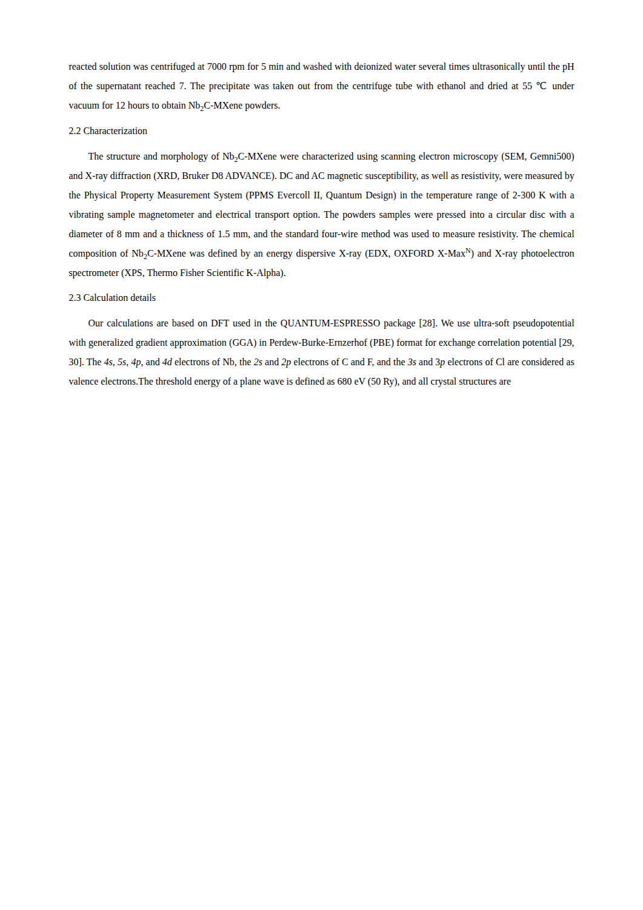reacted solution was centrifuged at 7000 rpm for 5 min and washed with deionized water several times ultrasonically until the pH of the supernatant reached 7. The precipitate was taken out from the centrifuge tube with ethanol and dried at 55 ℃ under vacuum for 12 hours to obtain Nb2C-MXene powders.
2.2 Characterization
The structure and morphology of Nb2C-MXene were characterized using scanning electron microscopy (SEM, Gemni500) and X-ray diffraction (XRD, Bruker D8 ADVANCE). DC and AC magnetic susceptibility, as well as resistivity, were measured by the Physical Property Measurement System (PPMS Evercoll II, Quantum Design) in the temperature range of 2-300 K with a vibrating sample magnetometer and electrical transport option. The powders samples were pressed into a circular disc with a diameter of 8 mm and a thickness of 1.5 mm, and the standard four-wire method was used to measure resistivity. The chemical composition of Nb2C-MXene was defined by an energy dispersive X-ray (EDX, OXFORD X-MaxN) and X-ray photoelectron spectrometer (XPS, Thermo Fisher Scientific K-Alpha).
2.3 Calculation details
Our calculations are based on DFT used in the QUANTUM-ESPRESSO package [28]. We use ultra-soft pseudopotential with generalized gradient approximation (GGA) in Perdew-Burke-Ernzerhof (PBE) format for exchange correlation potential [29, 30]. The 4s, 5s, 4p, and 4d electrons of Nb, the 2s and 2p electrons of C and F, and the 3s and 3p electrons of Cl are considered as valence electrons.The threshold energy of a plane wave is defined as 680 eV (50 Ry), and all crystal structures are